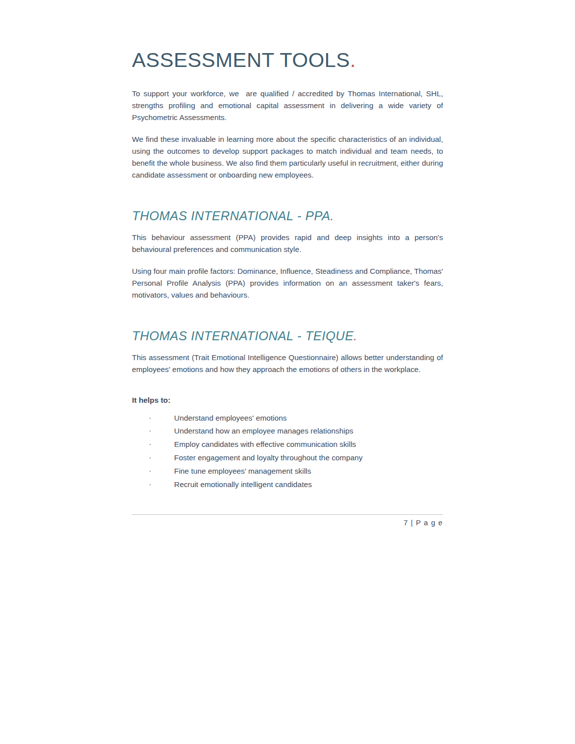ASSESSMENT TOOLS.
To support your workforce, we are qualified / accredited by Thomas International, SHL, strengths profiling and emotional capital assessment in delivering a wide variety of Psychometric Assessments.
We find these invaluable in learning more about the specific characteristics of an individual, using the outcomes to develop support packages to match individual and team needs, to benefit the whole business. We also find them particularly useful in recruitment, either during candidate assessment or onboarding new employees.
THOMAS INTERNATIONAL - PPA.
This behaviour assessment (PPA) provides rapid and deep insights into a person's behavioural preferences and communication style.
Using four main profile factors: Dominance, Influence, Steadiness and Compliance, Thomas' Personal Profile Analysis (PPA) provides information on an assessment taker's fears, motivators, values and behaviours.
THOMAS INTERNATIONAL - TEIQUE.
This assessment (Trait Emotional Intelligence Questionnaire) allows better understanding of employees' emotions and how they approach the emotions of others in the workplace.
It helps to:
Understand employees' emotions
Understand how an employee manages relationships
Employ candidates with effective communication skills
Foster engagement and loyalty throughout the company
Fine tune employees’ management skills
Recruit emotionally intelligent candidates
7 | P a g e